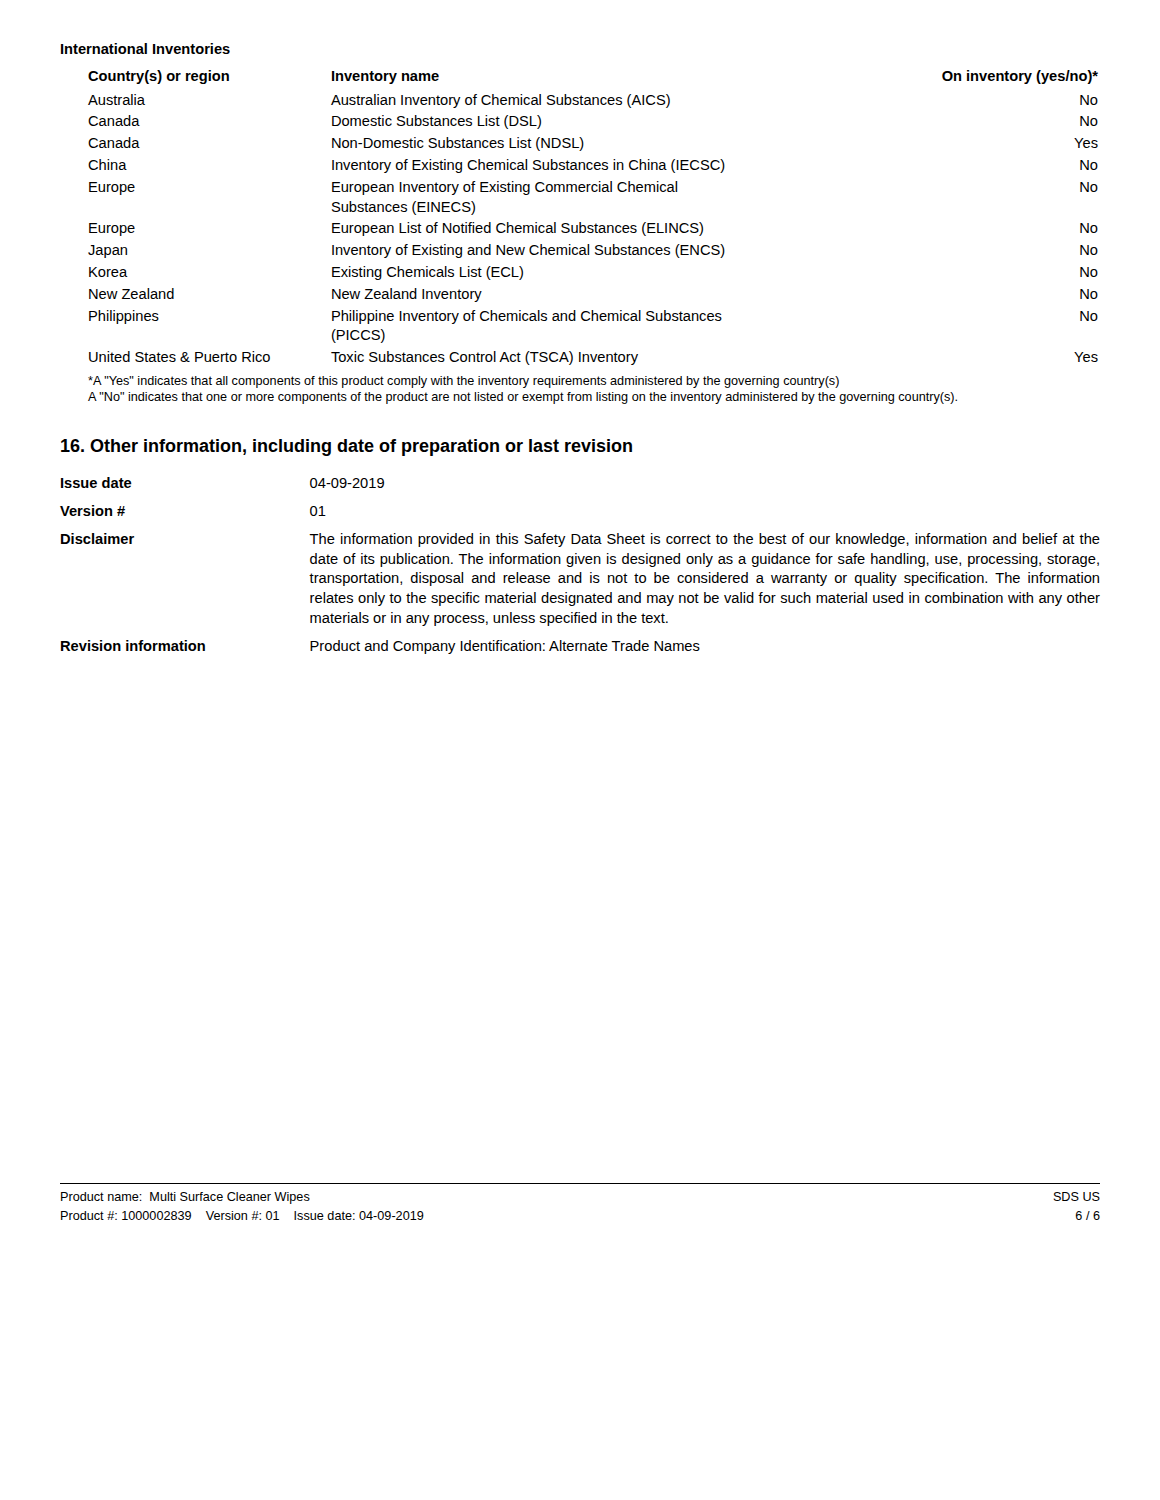International Inventories
| Country(s) or region | Inventory name | On inventory (yes/no)* |
| --- | --- | --- |
| Australia | Australian Inventory of Chemical Substances (AICS) | No |
| Canada | Domestic Substances List (DSL) | No |
| Canada | Non-Domestic Substances List (NDSL) | Yes |
| China | Inventory of Existing Chemical Substances in China (IECSC) | No |
| Europe | European Inventory of Existing Commercial Chemical Substances (EINECS) | No |
| Europe | European List of Notified Chemical Substances (ELINCS) | No |
| Japan | Inventory of Existing and New Chemical Substances (ENCS) | No |
| Korea | Existing Chemicals List (ECL) | No |
| New Zealand | New Zealand Inventory | No |
| Philippines | Philippine Inventory of Chemicals and Chemical Substances (PICCS) | No |
| United States & Puerto Rico | Toxic Substances Control Act (TSCA) Inventory | Yes |
*A "Yes" indicates that all components of this product comply with the inventory requirements administered by the governing country(s)
A "No" indicates that one or more components of the product are not listed or exempt from listing on the inventory administered by the governing country(s).
16. Other information, including date of preparation or last revision
| Issue date | 04-09-2019 |
| Version # | 01 |
| Disclaimer | The information provided in this Safety Data Sheet is correct to the best of our knowledge, information and belief at the date of its publication. The information given is designed only as a guidance for safe handling, use, processing, storage, transportation, disposal and release and is not to be considered a warranty or quality specification. The information relates only to the specific material designated and may not be valid for such material used in combination with any other materials or in any process, unless specified in the text. |
| Revision information | Product and Company Identification: Alternate Trade Names |
| Product name: Multi Surface Cleaner Wipes | SDS US |
| Product #: 1000002839 Version #: 01 Issue date: 04-09-2019 | 6 / 6 |